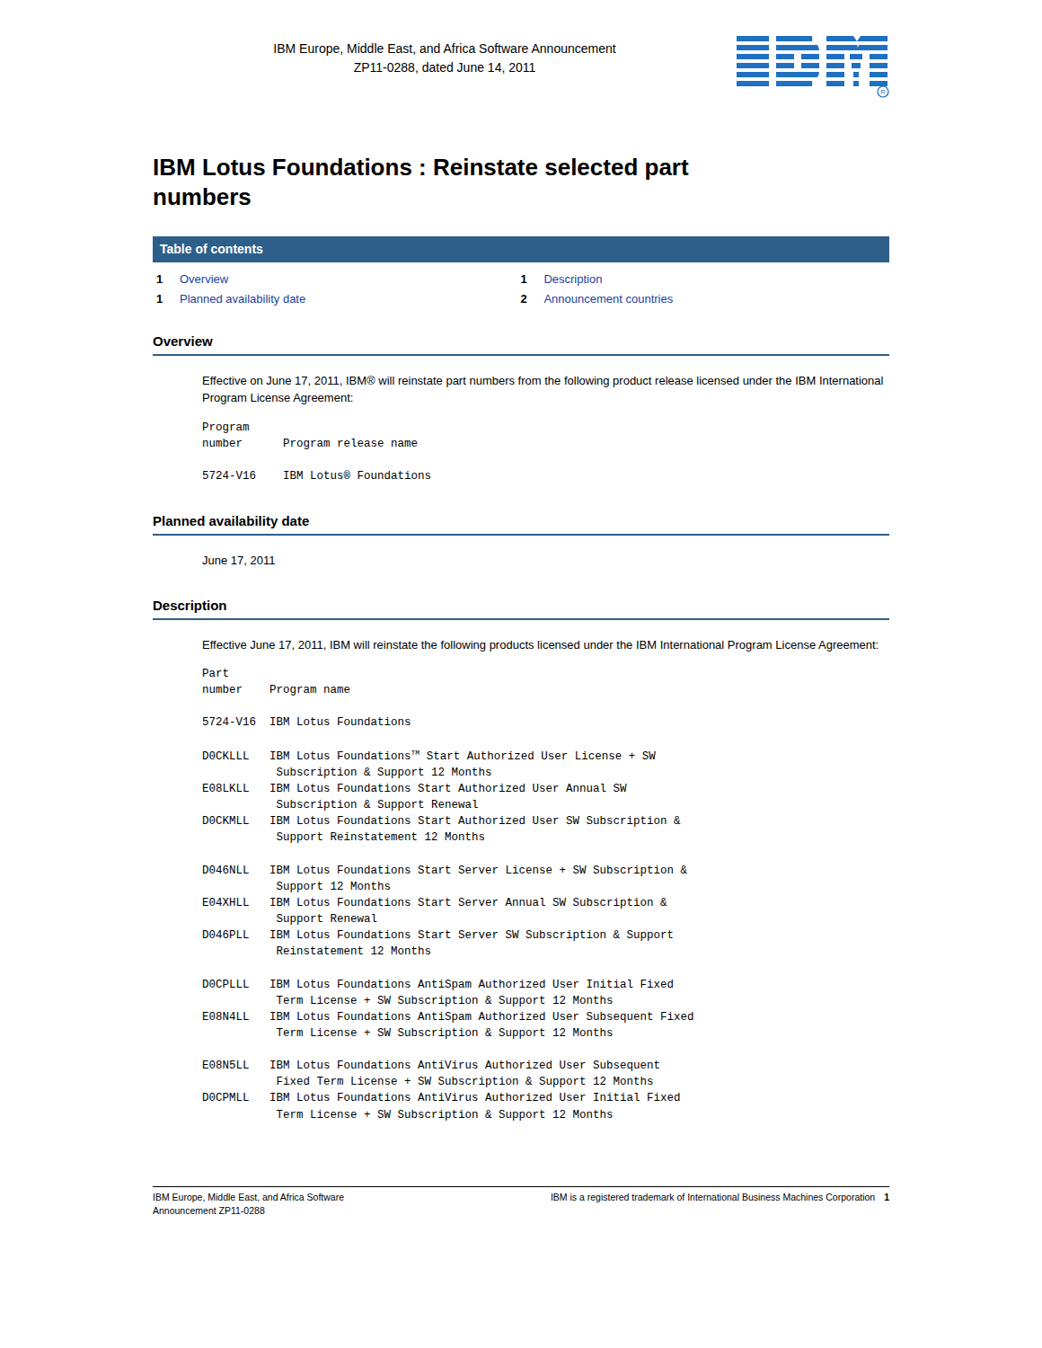IBM Europe, Middle East, and Africa Software Announcement
ZP11-0288, dated June 14, 2011
R
IBM Lotus Foundations : Reinstate selected part
numbers
Table of contents
| 1 | Overview | 1 | Description |
| 1 | Planned availability date | 2 | Announcement countries |
Overview
Effective on June 17, 2011, IBM® will reinstate part numbers from the following product release licensed under the IBM International Program License Agreement:
Program
number      Program release name

5724-V16    IBM Lotus® Foundations
Planned availability date
June 17, 2011
Description
Effective June 17, 2011, IBM will reinstate the following products licensed under the IBM International Program License Agreement:
Part
number    Program name

5724-V16  IBM Lotus Foundations

D0CKLLL   IBM Lotus FoundationsTM Start Authorized User License + SW
           Subscription & Support 12 Months
E08LKLL   IBM Lotus Foundations Start Authorized User Annual SW
           Subscription & Support Renewal
D0CKMLL   IBM Lotus Foundations Start Authorized User SW Subscription &
           Support Reinstatement 12 Months

D046NLL   IBM Lotus Foundations Start Server License + SW Subscription &
           Support 12 Months
E04XHLL   IBM Lotus Foundations Start Server Annual SW Subscription &
           Support Renewal
D046PLL   IBM Lotus Foundations Start Server SW Subscription & Support
           Reinstatement 12 Months

D0CPLLL   IBM Lotus Foundations AntiSpam Authorized User Initial Fixed
           Term License + SW Subscription & Support 12 Months
E08N4LL   IBM Lotus Foundations AntiSpam Authorized User Subsequent Fixed
           Term License + SW Subscription & Support 12 Months

E08N5LL   IBM Lotus Foundations AntiVirus Authorized User Subsequent
           Fixed Term License + SW Subscription & Support 12 Months
D0CPMLL   IBM Lotus Foundations AntiVirus Authorized User Initial Fixed
           Term License + SW Subscription & Support 12 Months
IBM Europe, Middle East, and Africa Software
Announcement ZP11-0288
IBM is a registered trademark of International Business Machines Corporation1